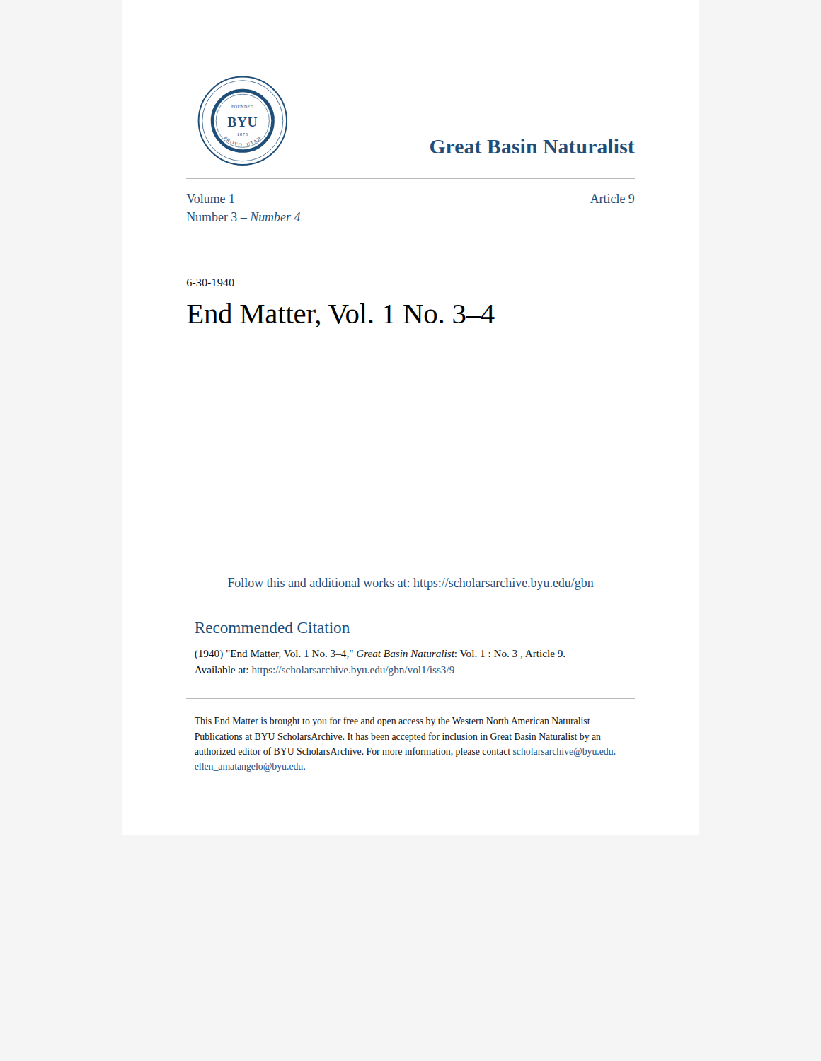BRIGHAM YOUNG UNIVERSITY PROVO, UTAH FOUNDED BYU 1875
Great Basin Naturalist
Volume 1
Number 3 – Number 4
Article 9
6-30-1940
End Matter, Vol. 1 No. 3–4
Follow this and additional works at: https://scholarsarchive.byu.edu/gbn
Recommended Citation
(1940) "End Matter, Vol. 1 No. 3–4," Great Basin Naturalist: Vol. 1 : No. 3 , Article 9.
Available at: https://scholarsarchive.byu.edu/gbn/vol1/iss3/9
This End Matter is brought to you for free and open access by the Western North American Naturalist Publications at BYU ScholarsArchive. It has been accepted for inclusion in Great Basin Naturalist by an authorized editor of BYU ScholarsArchive. For more information, please contact scholarsarchive@byu.edu, ellen_amatangelo@byu.edu.